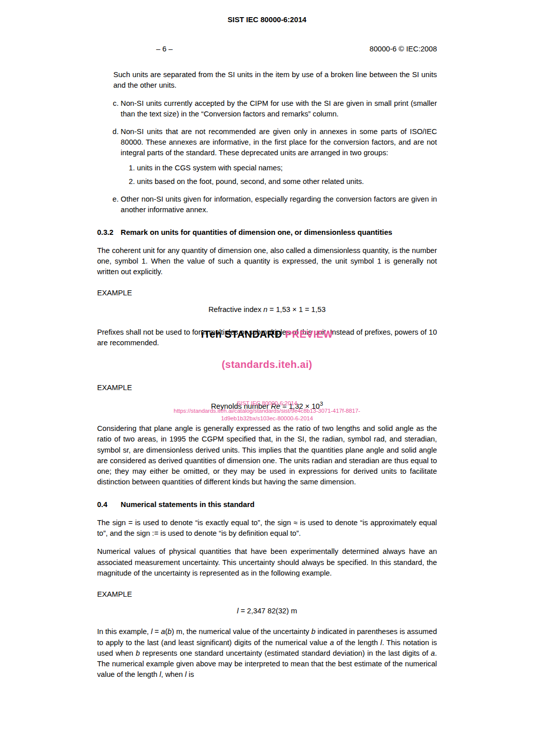SIST IEC 80000-6:2014
– 6 – 80000-6 © IEC:2008
Such units are separated from the SI units in the item by use of a broken line between the SI units and the other units.
Non-SI units currently accepted by the CIPM for use with the SI are given in small print (smaller than the text size) in the “Conversion factors and remarks” column.
Non-SI units that are not recommended are given only in annexes in some parts of ISO/IEC 80000. These annexes are informative, in the first place for the conversion factors, and are not integral parts of the standard. These deprecated units are arranged in two groups:
units in the CGS system with special names;
units based on the foot, pound, second, and some other related units.
Other non-SI units given for information, especially regarding the conversion factors are given in another informative annex.
0.3.2 Remark on units for quantities of dimension one, or dimensionless quantities
The coherent unit for any quantity of dimension one, also called a dimensionless quantity, is the number one, symbol 1. When the value of such a quantity is expressed, the unit symbol 1 is generally not written out explicitly.
EXAMPLE
Refractive index n = 1,53 × 1 = 1,53
iTeh STANDARD PREVIEW
Prefixes shall not be used to form multiples or submultiples of this unit. Instead of prefixes, powers of 10 are recommended.
(standards.iteh.ai)
EXAMPLE
SIST IEC 80000-6:2014
https://standards.iteh.ai/catalog/standards/sist/9e4c8b13-3071-417f-8817-
1d9eb1b32bx/s103ec-80000-6-2014
Reynolds number Re = 1,32 × 103
Considering that plane angle is generally expressed as the ratio of two lengths and solid angle as the ratio of two areas, in 1995 the CGPM specified that, in the SI, the radian, symbol rad, and steradian, symbol sr, are dimensionless derived units. This implies that the quantities plane angle and solid angle are considered as derived quantities of dimension one. The units radian and steradian are thus equal to one; they may either be omitted, or they may be used in expressions for derived units to facilitate distinction between quantities of different kinds but having the same dimension.
0.4 Numerical statements in this standard
The sign = is used to denote “is exactly equal to”, the sign ≈ is used to denote “is approximately equal to”, and the sign := is used to denote “is by definition equal to”.
Numerical values of physical quantities that have been experimentally determined always have an associated measurement uncertainty. This uncertainty should always be specified. In this standard, the magnitude of the uncertainty is represented as in the following example.
EXAMPLE
l = 2,347 82(32) m
In this example, l = a(b) m, the numerical value of the uncertainty b indicated in parentheses is assumed to apply to the last (and least significant) digits of the numerical value a of the length l. This notation is used when b represents one standard uncertainty (estimated standard deviation) in the last digits of a. The numerical example given above may be interpreted to mean that the best estimate of the numerical value of the length l, when l is